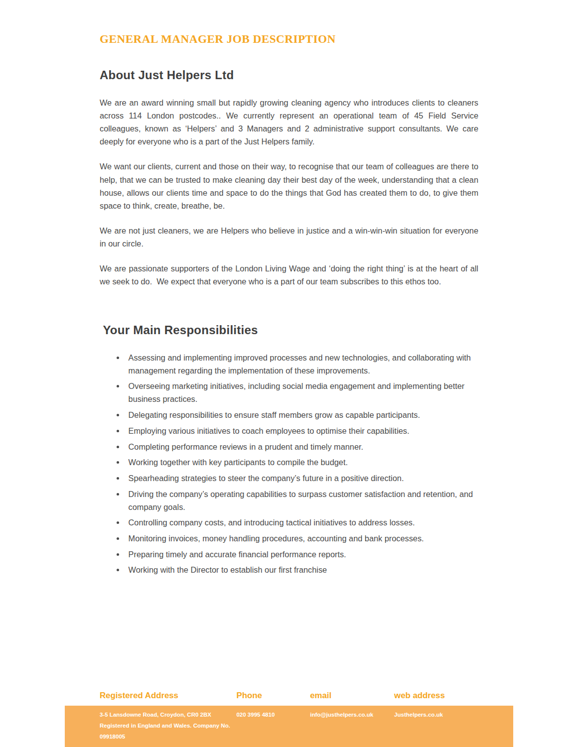General Manager Job Description
About Just Helpers Ltd
We are an award winning small but rapidly growing cleaning agency who introduces clients to cleaners across 114 London postcodes.. We currently represent an operational team of 45 Field Service colleagues, known as ‘Helpers’ and 3 Managers and 2 administrative support consultants. We care deeply for everyone who is a part of the Just Helpers family.
We want our clients, current and those on their way, to recognise that our team of colleagues are there to help, that we can be trusted to make cleaning day their best day of the week, understanding that a clean house, allows our clients time and space to do the things that God has created them to do, to give them space to think, create, breathe, be.
We are not just cleaners, we are Helpers who believe in justice and a win-win-win situation for everyone in our circle.
We are passionate supporters of the London Living Wage and ‘doing the right thing’ is at the heart of all we seek to do. We expect that everyone who is a part of our team subscribes to this ethos too.
Your Main Responsibilities
Assessing and implementing improved processes and new technologies, and collaborating with management regarding the implementation of these improvements.
Overseeing marketing initiatives, including social media engagement and implementing better business practices.
Delegating responsibilities to ensure staff members grow as capable participants.
Employing various initiatives to coach employees to optimise their capabilities.
Completing performance reviews in a prudent and timely manner.
Working together with key participants to compile the budget.
Spearheading strategies to steer the company’s future in a positive direction.
Driving the company’s operating capabilities to surpass customer satisfaction and retention, and company goals.
Controlling company costs, and introducing tactical initiatives to address losses.
Monitoring invoices, money handling procedures, accounting and bank processes.
Preparing timely and accurate financial performance reports.
Working with the Director to establish our first franchise
Registered Address
Phone
email
web address
3-5 Lansdowne Road, Croydon, CR0 2BX Registered in England and Wales. Company No. 09918005
020 3995 4810
info@justhelpers.co.uk
Justhelpers.co.uk